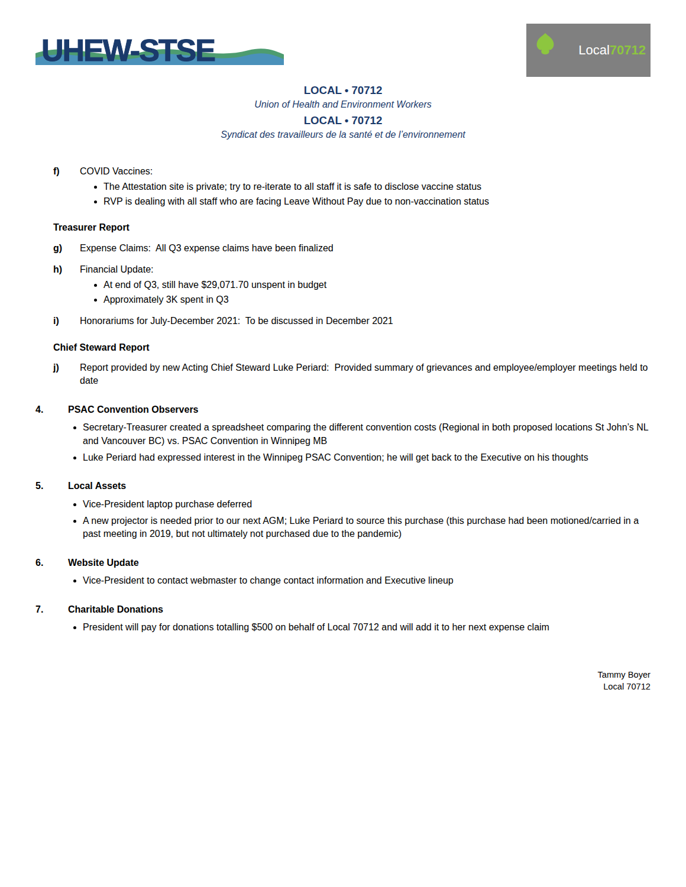UHEW-STSE
Local70712
LOCAL • 70712
Union of Health and Environment Workers
LOCAL • 70712
Syndicat des travailleurs de la santé et de l’environnement
f) COVID Vaccines:
The Attestation site is private; try to re-iterate to all staff it is safe to disclose vaccine status
RVP is dealing with all staff who are facing Leave Without Pay due to non-vaccination status
Treasurer Report
g) Expense Claims: All Q3 expense claims have been finalized
h) Financial Update:
At end of Q3, still have $29,071.70 unspent in budget
Approximately 3K spent in Q3
i) Honorariums for July-December 2021: To be discussed in December 2021
Chief Steward Report
j) Report provided by new Acting Chief Steward Luke Periard: Provided summary of grievances and employee/employer meetings held to date
4. PSAC Convention Observers
Secretary-Treasurer created a spreadsheet comparing the different convention costs (Regional in both proposed locations St John’s NL and Vancouver BC) vs. PSAC Convention in Winnipeg MB
Luke Periard had expressed interest in the Winnipeg PSAC Convention; he will get back to the Executive on his thoughts
5. Local Assets
Vice-President laptop purchase deferred
A new projector is needed prior to our next AGM; Luke Periard to source this purchase (this purchase had been motioned/carried in a past meeting in 2019, but not ultimately not purchased due to the pandemic)
6. Website Update
Vice-President to contact webmaster to change contact information and Executive lineup
7. Charitable Donations
President will pay for donations totalling $500 on behalf of Local 70712 and will add it to her next expense claim
Tammy Boyer
Local 70712